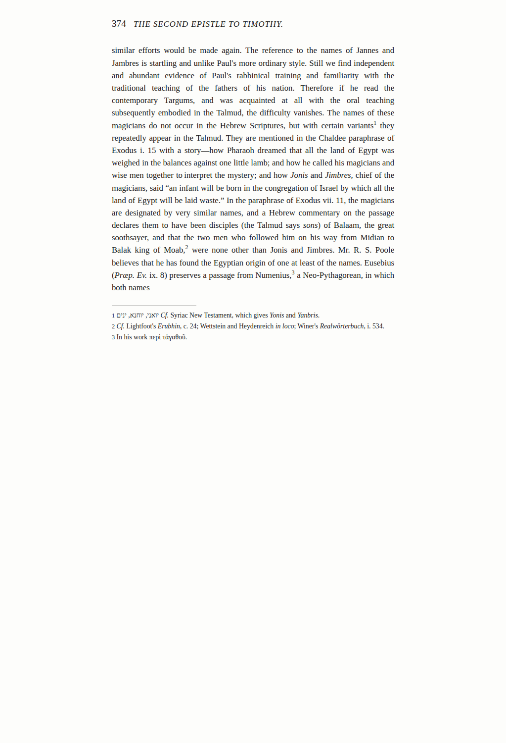374
The Second Epistle to Timothy.
similar efforts would be made again. The reference to the names of Jannes and Jambres is startling and unlike Paul's more ordinary style. Still we find independent and abundant evidence of Paul's rabbinical training and familiarity with the traditional teaching of the fathers of his nation. Therefore if he read the contemporary Targums, and was acquainted at all with the oral teaching subsequently embodied in the Talmud, the difficulty vanishes. The names of these magicians do not occur in the Hebrew Scriptures, but with certain variants1 they repeatedly appear in the Talmud. They are mentioned in the Chaldee paraphrase of Exodus i. 15 with a story—how Pharaoh dreamed that all the land of Egypt was weighed in the balances against one little lamb; and how he called his magicians and wise men together to interpret the mystery; and how Jonis and Jimbres, chief of the magicians, said “an infant will be born in the congregation of Israel by which all the land of Egypt will be laid waste.” In the paraphrase of Exodus vii. 11, the magicians are designated by very similar names, and a Hebrew commentary on the passage declares them to have been disciples (the Talmud says sons) of Balaam, the great soothsayer, and that the two men who followed him on his way from Midian to Balak king of Moab,2 were none other than Jonis and Jimbres. Mr. R. S. Poole believes that he has found the Egyptian origin of one at least of the names. Eusebius (Præp. Ev. ix. 8) preserves a passage from Numenius,3 a Neo-Pythagorean, in which both names
1 יואני, יוחנא, ינים Cf. Syriac New Testament, which gives Yonis and Yanbris.
2 Cf. Lightfoot's Erubhin, c. 24; Wettstein and Heydenreich in loco; Winer's Realwörterbuch, i. 534.
3 In his work περὶ τἀγαθοῦ.